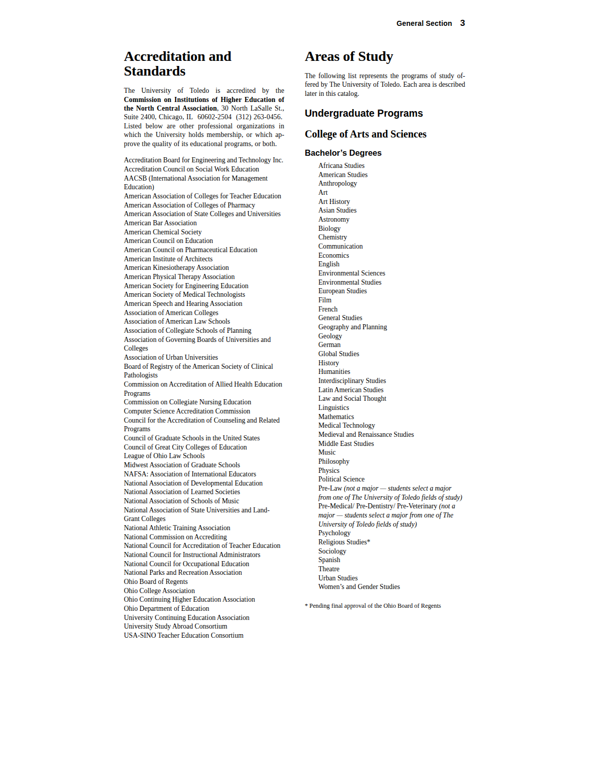General Section 3
Accreditation and Standards
The University of Toledo is accredited by the Commission on Institutions of Higher Education of the North Central Association, 30 North LaSalle St., Suite 2400, Chicago, IL 60602-2504 (312) 263-0456. Listed below are other professional organizations in which the University holds membership, or which approve the quality of its educational programs, or both.
Accreditation Board for Engineering and Technology Inc.
Accreditation Council on Social Work Education
AACSB (International Association for Management Education)
American Association of Colleges for Teacher Education
American Association of Colleges of Pharmacy
American Association of State Colleges and Universities
American Bar Association
American Chemical Society
American Council on Education
American Council on Pharmaceutical Education
American Institute of Architects
American Kinesiotherapy Association
American Physical Therapy Association
American Society for Engineering Education
American Society of Medical Technologists
American Speech and Hearing Association
Association of American Colleges
Association of American Law Schools
Association of Collegiate Schools of Planning
Association of Governing Boards of Universities and Colleges
Association of Urban Universities
Board of Registry of the American Society of Clinical Pathologists
Commission on Accreditation of Allied Health Education Programs
Commission on Collegiate Nursing Education
Computer Science Accreditation Commission
Council for the Accreditation of Counseling and Related Programs
Council of Graduate Schools in the United States
Council of Great City Colleges of Education
League of Ohio Law Schools
Midwest Association of Graduate Schools
NAFSA: Association of International Educators
National Association of Developmental Education
National Association of Learned Societies
National Association of Schools of Music
National Association of State Universities and Land-Grant Colleges
National Athletic Training Association
National Commission on Accrediting
National Council for Accreditation of Teacher Education
National Council for Instructional Administrators
National Council for Occupational Education
National Parks and Recreation Association
Ohio Board of Regents
Ohio College Association
Ohio Continuing Higher Education Association
Ohio Department of Education
University Continuing Education Association
University Study Abroad Consortium
USA-SINO Teacher Education Consortium
Areas of Study
The following list represents the programs of study offered by The University of Toledo. Each area is described later in this catalog.
Undergraduate Programs
College of Arts and Sciences
Bachelor’s Degrees
Africana Studies
American Studies
Anthropology
Art
Art History
Asian Studies
Astronomy
Biology
Chemistry
Communication
Economics
English
Environmental Sciences
Environmental Studies
European Studies
Film
French
General Studies
Geography and Planning
Geology
German
Global Studies
History
Humanities
Interdisciplinary Studies
Latin American Studies
Law and Social Thought
Linguistics
Mathematics
Medical Technology
Medieval and Renaissance Studies
Middle East Studies
Music
Philosophy
Physics
Political Science
Pre-Law (not a major — students select a major from one of The University of Toledo fields of study)
Pre-Medical/ Pre-Dentistry/ Pre-Veterinary (not a major — students select a major from one of The University of Toledo fields of study)
Psychology
Religious Studies*
Sociology
Spanish
Theatre
Urban Studies
Women’s and Gender Studies
* Pending final approval of the Ohio Board of Regents